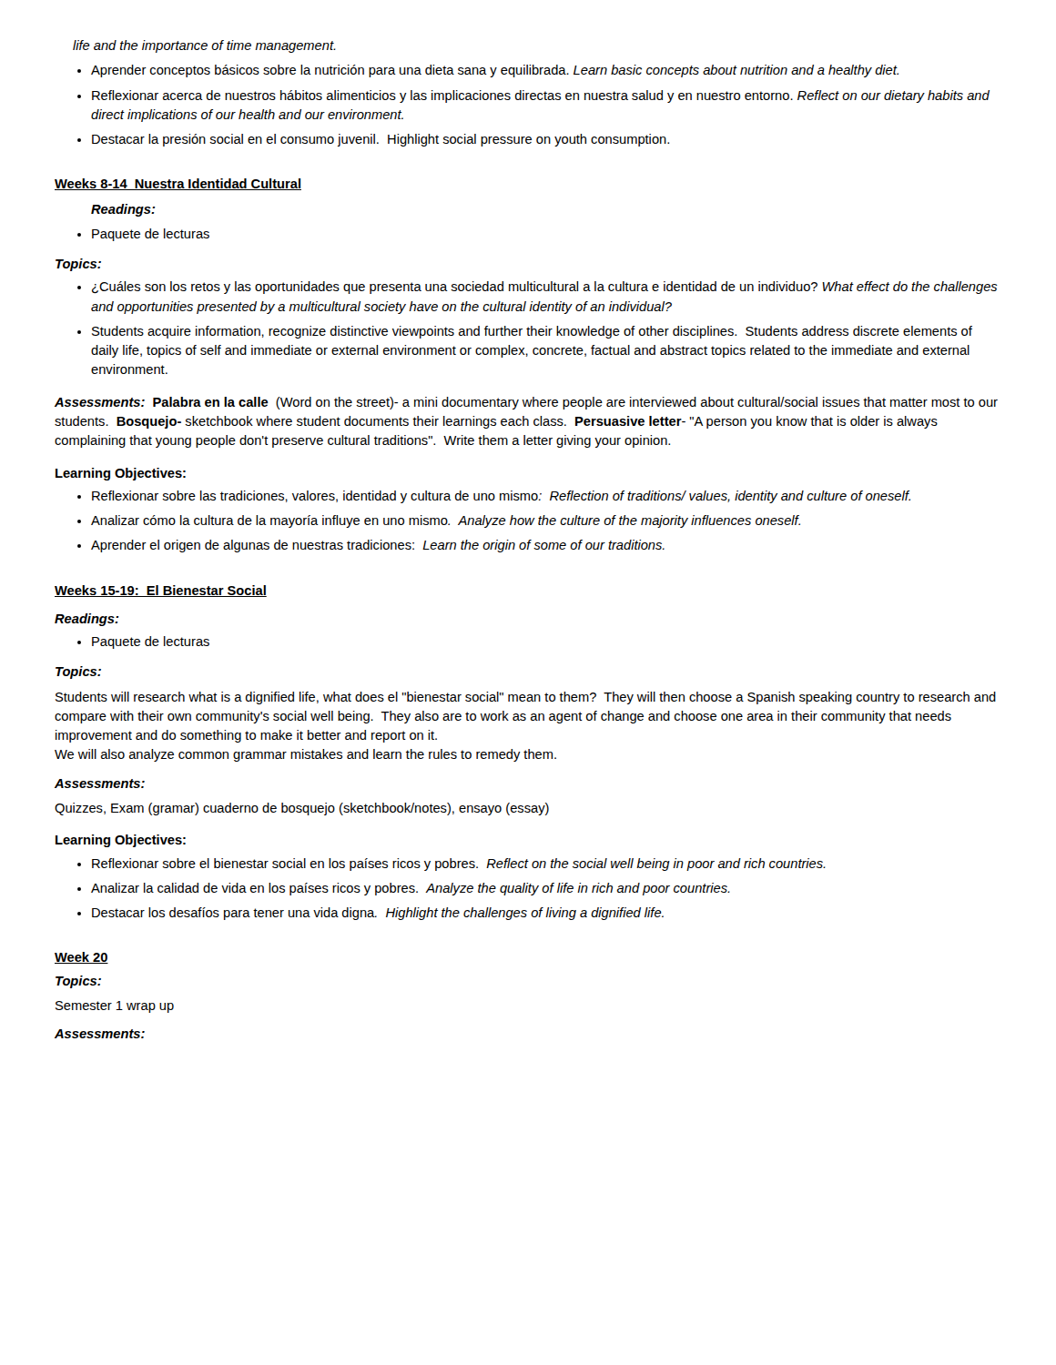life and the importance of time management.
Aprender conceptos básicos sobre la nutrición para una dieta sana y equilibrada. Learn basic concepts about nutrition and a healthy diet.
Reflexionar acerca de nuestros hábitos alimenticios y las implicaciones directas en nuestra salud y en nuestro entorno. Reflect on our dietary habits and direct implications of our health and our environment.
Destacar la presión social en el consumo juvenil. Highlight social pressure on youth consumption.
Weeks 8-14 Nuestra Identidad Cultural
Readings:
Paquete de lecturas
Topics:
¿Cuáles son los retos y las oportunidades que presenta una sociedad multicultural a la cultura e identidad de un individuo? What effect do the challenges and opportunities presented by a multicultural society have on the cultural identity of an individual?
Students acquire information, recognize distinctive viewpoints and further their knowledge of other disciplines. Students address discrete elements of daily life, topics of self and immediate or external environment or complex, concrete, factual and abstract topics related to the immediate and external environment.
Assessments: Palabra en la calle (Word on the street)- a mini documentary where people are interviewed about cultural/social issues that matter most to our students. Bosquejo- sketchbook where student documents their learnings each class. Persuasive letter- "A person you know that is older is always complaining that young people don't preserve cultural traditions". Write them a letter giving your opinion.
Learning Objectives:
Reflexionar sobre las tradiciones, valores, identidad y cultura de uno mismo: Reflection of traditions/ values, identity and culture of oneself.
Analizar cómo la cultura de la mayoría influye en uno mismo. Analyze how the culture of the majority influences oneself.
Aprender el origen de algunas de nuestras tradiciones: Learn the origin of some of our traditions.
Weeks 15-19: El Bienestar Social
Readings:
Paquete de lecturas
Topics:
Students will research what is a dignified life, what does el "bienestar social" mean to them? They will then choose a Spanish speaking country to research and compare with their own community's social well being. They also are to work as an agent of change and choose one area in their community that needs improvement and do something to make it better and report on it.
We will also analyze common grammar mistakes and learn the rules to remedy them.
Assessments:
Quizzes, Exam (gramar) cuaderno de bosquejo (sketchbook/notes), ensayo (essay)
Learning Objectives:
Reflexionar sobre el bienestar social en los países ricos y pobres. Reflect on the social well being in poor and rich countries.
Analizar la calidad de vida en los países ricos y pobres. Analyze the quality of life in rich and poor countries.
Destacar los desafíos para tener una vida digna. Highlight the challenges of living a dignified life.
Week 20
Topics:
Semester 1 wrap up
Assessments: